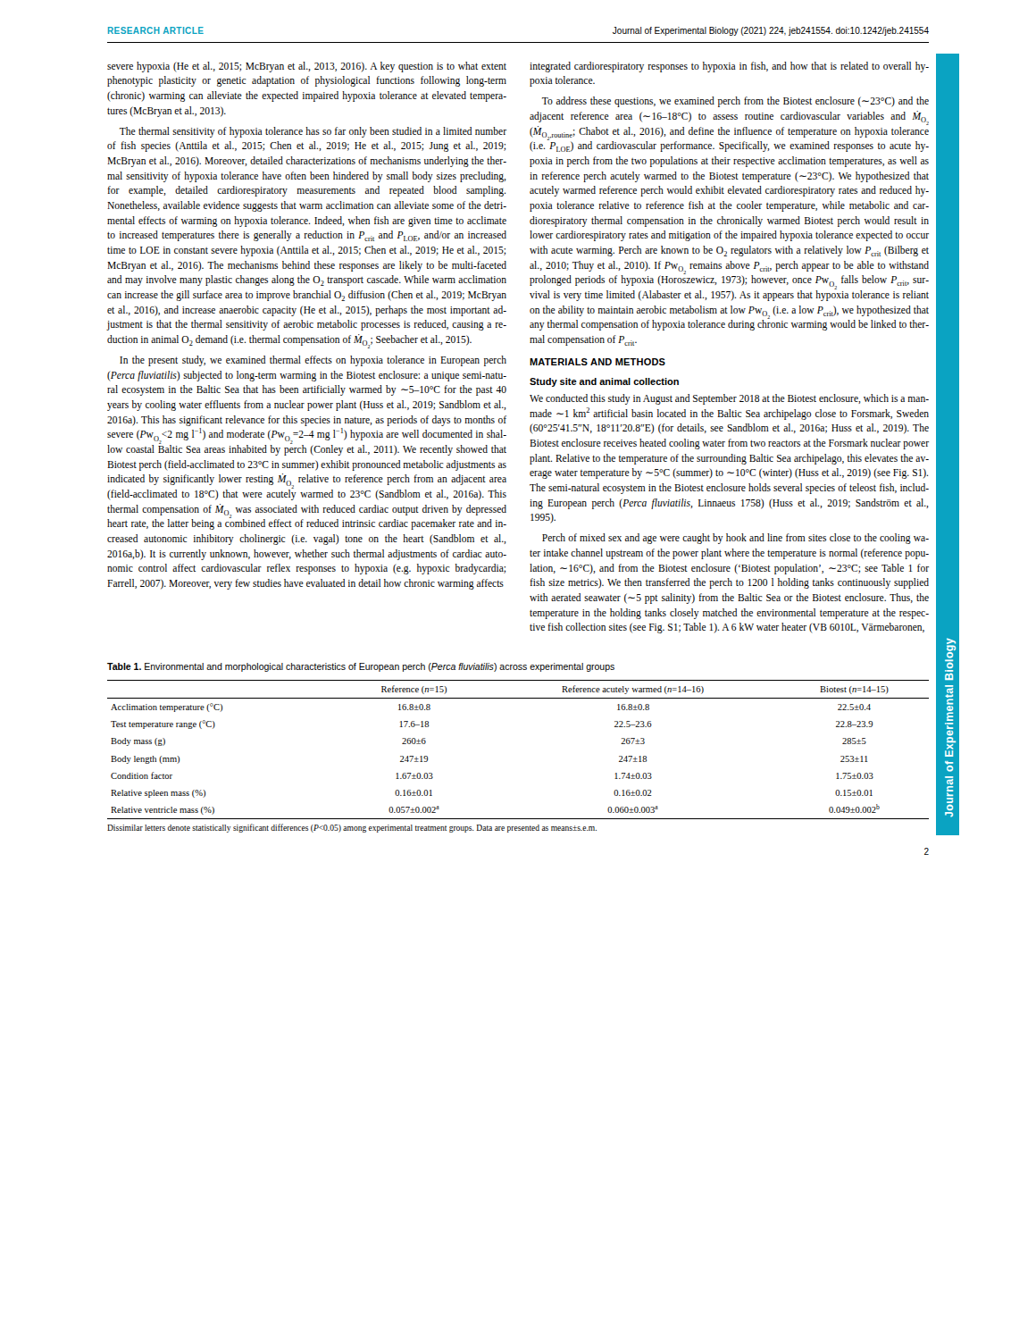Journal of Experimental Biology
RESEARCH ARTICLE
Journal of Experimental Biology (2021) 224, jeb241554. doi:10.1242/jeb.241554
severe hypoxia (He et al., 2015; McBryan et al., 2013, 2016). A key question is to what extent phenotypic plasticity or genetic adaptation of physiological functions following long-term (chronic) warming can alleviate the expected impaired hypoxia tolerance at elevated temperatures (McBryan et al., 2013).
The thermal sensitivity of hypoxia tolerance has so far only been studied in a limited number of fish species (Anttila et al., 2015; Chen et al., 2019; He et al., 2015; Jung et al., 2019; McBryan et al., 2016). Moreover, detailed characterizations of mechanisms underlying the thermal sensitivity of hypoxia tolerance have often been hindered by small body sizes precluding, for example, detailed cardiorespiratory measurements and repeated blood sampling. Nonetheless, available evidence suggests that warm acclimation can alleviate some of the detrimental effects of warming on hypoxia tolerance. Indeed, when fish are given time to acclimate to increased temperatures there is generally a reduction in Pcrit and PLOE, and/or an increased time to LOE in constant severe hypoxia (Anttila et al., 2015; Chen et al., 2019; He et al., 2015; McBryan et al., 2016). The mechanisms behind these responses are likely to be multi-faceted and may involve many plastic changes along the O2 transport cascade. While warm acclimation can increase the gill surface area to improve branchial O2 diffusion (Chen et al., 2019; McBryan et al., 2016), and increase anaerobic capacity (He et al., 2015), perhaps the most important adjustment is that the thermal sensitivity of aerobic metabolic processes is reduced, causing a reduction in animal O2 demand (i.e. thermal compensation of ṀO2; Seebacher et al., 2015).
In the present study, we examined thermal effects on hypoxia tolerance in European perch (Perca fluviatilis) subjected to long-term warming in the Biotest enclosure: a unique semi-natural ecosystem in the Baltic Sea that has been artificially warmed by ∼5–10°C for the past 40 years by cooling water effluents from a nuclear power plant (Huss et al., 2019; Sandblom et al., 2016a). This has significant relevance for this species in nature, as periods of days to months of severe (PwO2<2 mg l−1) and moderate (PwO2=2–4 mg l−1) hypoxia are well documented in shallow coastal Baltic Sea areas inhabited by perch (Conley et al., 2011). We recently showed that Biotest perch (field-acclimated to 23°C in summer) exhibit pronounced metabolic adjustments as indicated by significantly lower resting ṀO2 relative to reference perch from an adjacent area (field-acclimated to 18°C) that were acutely warmed to 23°C (Sandblom et al., 2016a). This thermal compensation of ṀO2 was associated with reduced cardiac output driven by depressed heart rate, the latter being a combined effect of reduced intrinsic cardiac pacemaker rate and increased autonomic inhibitory cholinergic (i.e. vagal) tone on the heart (Sandblom et al., 2016a,b). It is currently unknown, however, whether such thermal adjustments of cardiac autonomic control affect cardiovascular reflex responses to hypoxia (e.g. hypoxic bradycardia; Farrell, 2007). Moreover, very few studies have evaluated in detail how chronic warming affects
integrated cardiorespiratory responses to hypoxia in fish, and how that is related to overall hypoxia tolerance.
To address these questions, we examined perch from the Biotest enclosure (∼23°C) and the adjacent reference area (∼16–18°C) to assess routine cardiovascular variables and ṀO2 (ṀO2,routine; Chabot et al., 2016), and define the influence of temperature on hypoxia tolerance (i.e. PLOE) and cardiovascular performance. Specifically, we examined responses to acute hypoxia in perch from the two populations at their respective acclimation temperatures, as well as in reference perch acutely warmed to the Biotest temperature (∼23°C). We hypothesized that acutely warmed reference perch would exhibit elevated cardiorespiratory rates and reduced hypoxia tolerance relative to reference fish at the cooler temperature, while metabolic and cardiorespiratory thermal compensation in the chronically warmed Biotest perch would result in lower cardiorespiratory rates and mitigation of the impaired hypoxia tolerance expected to occur with acute warming. Perch are known to be O2 regulators with a relatively low Pcrit (Bilberg et al., 2010; Thuy et al., 2010). If PwO2 remains above Pcrit, perch appear to be able to withstand prolonged periods of hypoxia (Horoszewicz, 1973); however, once PwO2 falls below Pcrit, survival is very time limited (Alabaster et al., 1957). As it appears that hypoxia tolerance is reliant on the ability to maintain aerobic metabolism at low PwO2 (i.e. a low Pcrit), we hypothesized that any thermal compensation of hypoxia tolerance during chronic warming would be linked to thermal compensation of Pcrit.
MATERIALS AND METHODS
Study site and animal collection
We conducted this study in August and September 2018 at the Biotest enclosure, which is a man-made ∼1 km2 artificial basin located in the Baltic Sea archipelago close to Forsmark, Sweden (60°25′41.5″N, 18°11′20.8″E) (for details, see Sandblom et al., 2016a; Huss et al., 2019). The Biotest enclosure receives heated cooling water from two reactors at the Forsmark nuclear power plant. Relative to the temperature of the surrounding Baltic Sea archipelago, this elevates the average water temperature by ∼5°C (summer) to ∼10°C (winter) (Huss et al., 2019) (see Fig. S1). The semi-natural ecosystem in the Biotest enclosure holds several species of teleost fish, including European perch (Perca fluviatilis, Linnaeus 1758) (Huss et al., 2019; Sandström et al., 1995).
Perch of mixed sex and age were caught by hook and line from sites close to the cooling water intake channel upstream of the power plant where the temperature is normal (reference population, ∼16°C), and from the Biotest enclosure (‘Biotest population’, ∼23°C; see Table 1 for fish size metrics). We then transferred the perch to 1200 l holding tanks continuously supplied with aerated seawater (∼5 ppt salinity) from the Baltic Sea or the Biotest enclosure. Thus, the temperature in the holding tanks closely matched the environmental temperature at the respective fish collection sites (see Fig. S1; Table 1). A 6 kW water heater (VB 6010L, Värmebaronen,
Table 1. Environmental and morphological characteristics of European perch (Perca fluviatilis) across experimental groups
| | Reference ( n =15) | Reference acutely warmed ( n =14–16) | Biotest ( n =14–15) |
| --- | --- | --- | --- |
| Acclimation temperature (°C) | 16.8±0.8 | 16.8±0.8 | 22.5±0.4 |
| Test temperature range (°C) | 17.6–18 | 22.5–23.6 | 22.8–23.9 |
| Body mass (g) | 260±6 | 267±3 | 285±5 |
| Body length (mm) | 247±19 | 247±18 | 253±11 |
| Condition factor | 1.67±0.03 | 1.74±0.03 | 1.75±0.03 |
| Relative spleen mass (%) | 0.16±0.01 | 0.16±0.02 | 0.15±0.01 |
| Relative ventricle mass (%) | 0.057±0.002 a | 0.060±0.003 a | 0.049±0.002 b |
Dissimilar letters denote statistically significant differences (P<0.05) among experimental treatment groups. Data are presented as means±s.e.m.
2